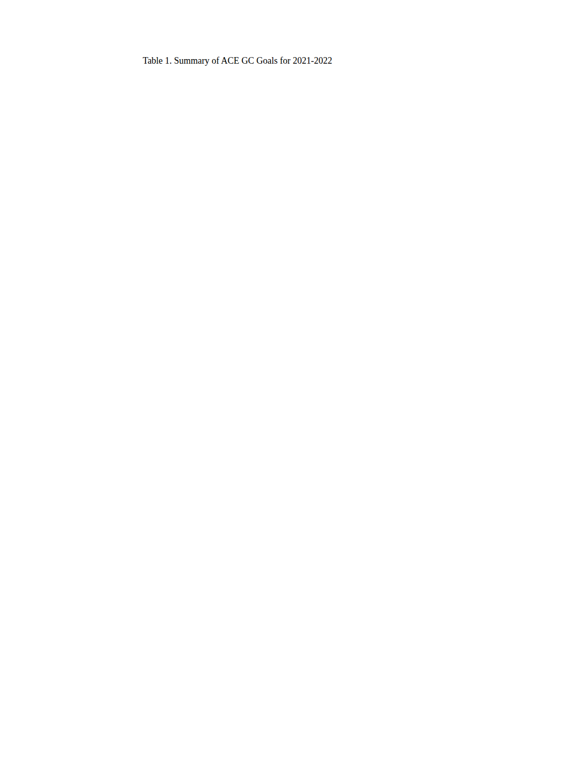Table 1. Summary of ACE GC Goals for 2021-2022